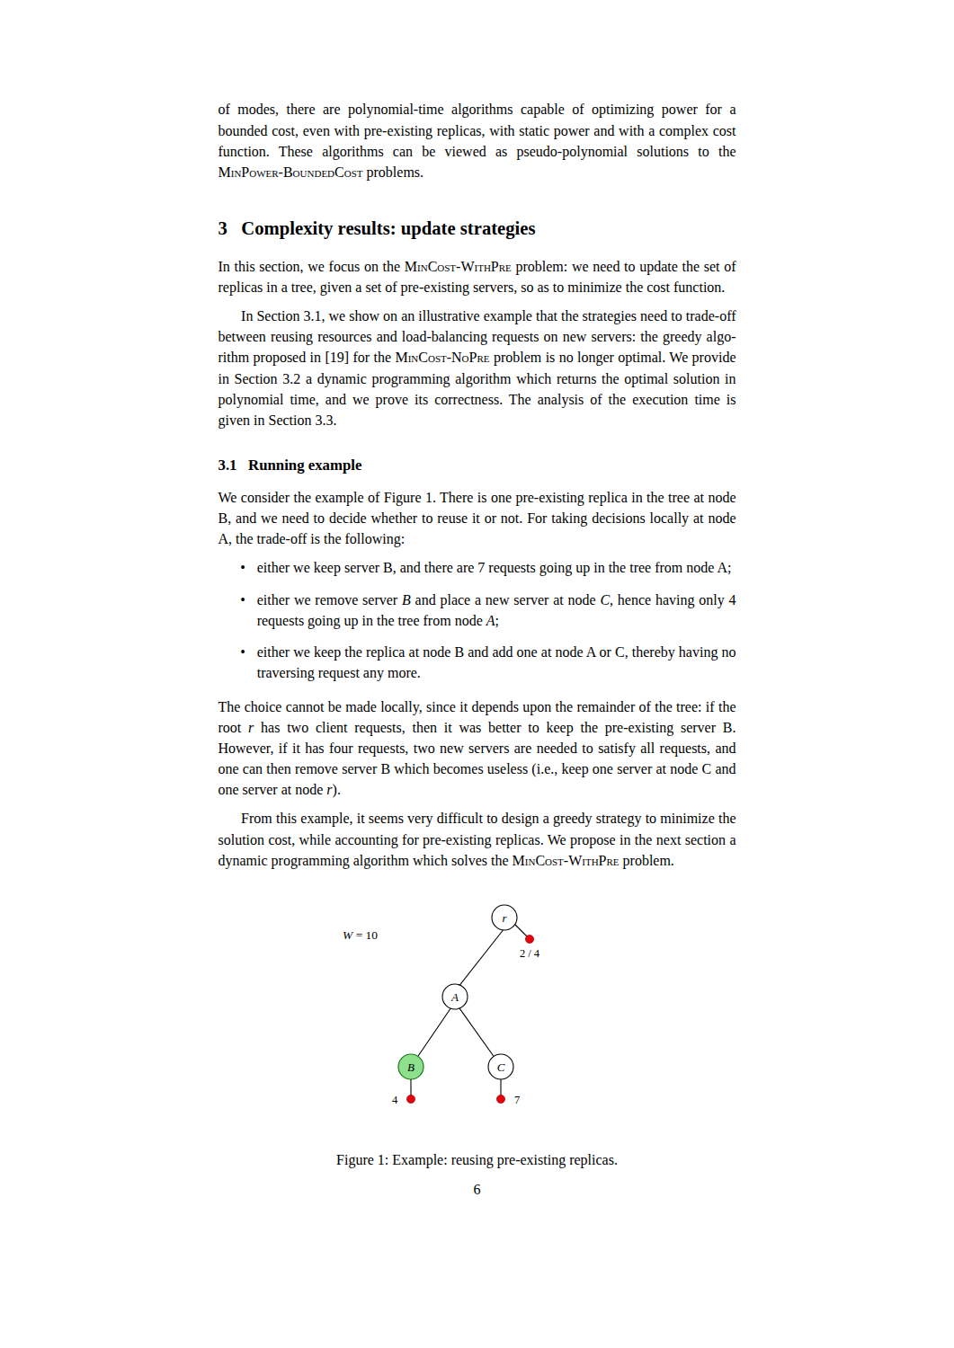of modes, there are polynomial-time algorithms capable of optimizing power for a bounded cost, even with pre-existing replicas, with static power and with a complex cost function. These algorithms can be viewed as pseudo-polynomial solutions to the MinPower-BoundedCost problems.
3 Complexity results: update strategies
In this section, we focus on the MinCost-WithPre problem: we need to update the set of replicas in a tree, given a set of pre-existing servers, so as to minimize the cost function.
In Section 3.1, we show on an illustrative example that the strategies need to trade-off between reusing resources and load-balancing requests on new servers: the greedy algorithm proposed in [19] for the MinCost-NoPre problem is no longer optimal. We provide in Section 3.2 a dynamic programming algorithm which returns the optimal solution in polynomial time, and we prove its correctness. The analysis of the execution time is given in Section 3.3.
3.1 Running example
We consider the example of Figure 1. There is one pre-existing replica in the tree at node B, and we need to decide whether to reuse it or not. For taking decisions locally at node A, the trade-off is the following:
either we keep server B, and there are 7 requests going up in the tree from node A;
either we remove server B and place a new server at node C, hence having only 4 requests going up in the tree from node A;
either we keep the replica at node B and add one at node A or C, thereby having no traversing request any more.
The choice cannot be made locally, since it depends upon the remainder of the tree: if the root r has two client requests, then it was better to keep the pre-existing server B. However, if it has four requests, two new servers are needed to satisfy all requests, and one can then remove server B which becomes useless (i.e., keep one server at node C and one server at node r).
From this example, it seems very difficult to design a greedy strategy to minimize the solution cost, while accounting for pre-existing replicas. We propose in the next section a dynamic programming algorithm which solves the MinCost-WithPre problem.
r 2 / 4 W = 10 A B C 4 7
Figure 1: Example: reusing pre-existing replicas.
6